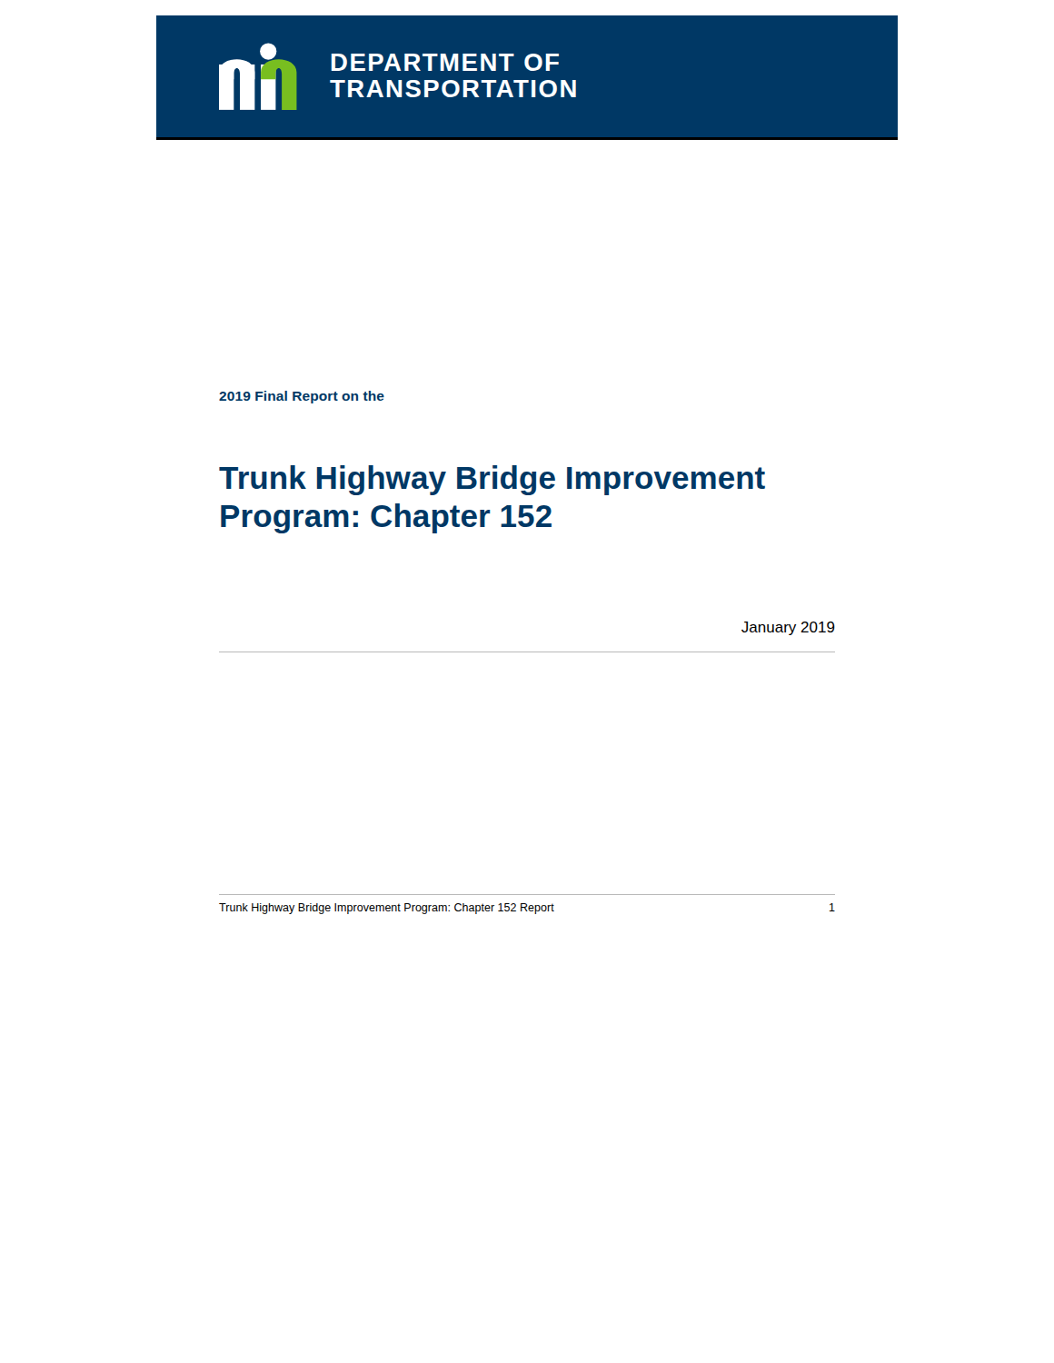DEPARTMENT OF
TRANSPORTATION
2019 Final Report on the
Trunk Highway Bridge Improvement
Program: Chapter 152
January 2019
Trunk Highway Bridge Improvement Program: Chapter 152 Report 1